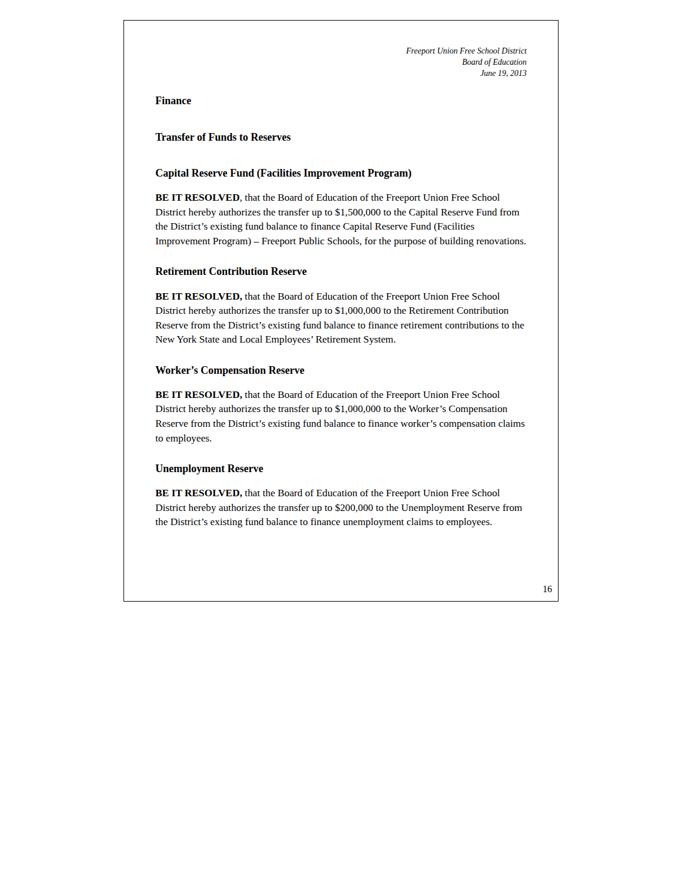Freeport Union Free School District
Board of Education
June 19, 2013
Finance
Transfer of Funds to Reserves
Capital Reserve Fund (Facilities Improvement Program)
BE IT RESOLVED, that the Board of Education of the Freeport Union Free School District hereby authorizes the transfer up to $1,500,000 to the Capital Reserve Fund from the District’s existing fund balance to finance Capital Reserve Fund (Facilities Improvement Program) – Freeport Public Schools, for the purpose of building renovations.
Retirement Contribution Reserve
BE IT RESOLVED, that the Board of Education of the Freeport Union Free School District hereby authorizes the transfer up to $1,000,000 to the Retirement Contribution Reserve from the District’s existing fund balance to finance retirement contributions to the New York State and Local Employees’ Retirement System.
Worker’s Compensation Reserve
BE IT RESOLVED, that the Board of Education of the Freeport Union Free School District hereby authorizes the transfer up to $1,000,000 to the Worker’s Compensation Reserve from the District’s existing fund balance to finance worker’s compensation claims to employees.
Unemployment Reserve
BE IT RESOLVED, that the Board of Education of the Freeport Union Free School District hereby authorizes the transfer up to $200,000 to the Unemployment Reserve from the District’s existing fund balance to finance unemployment claims to employees.
16